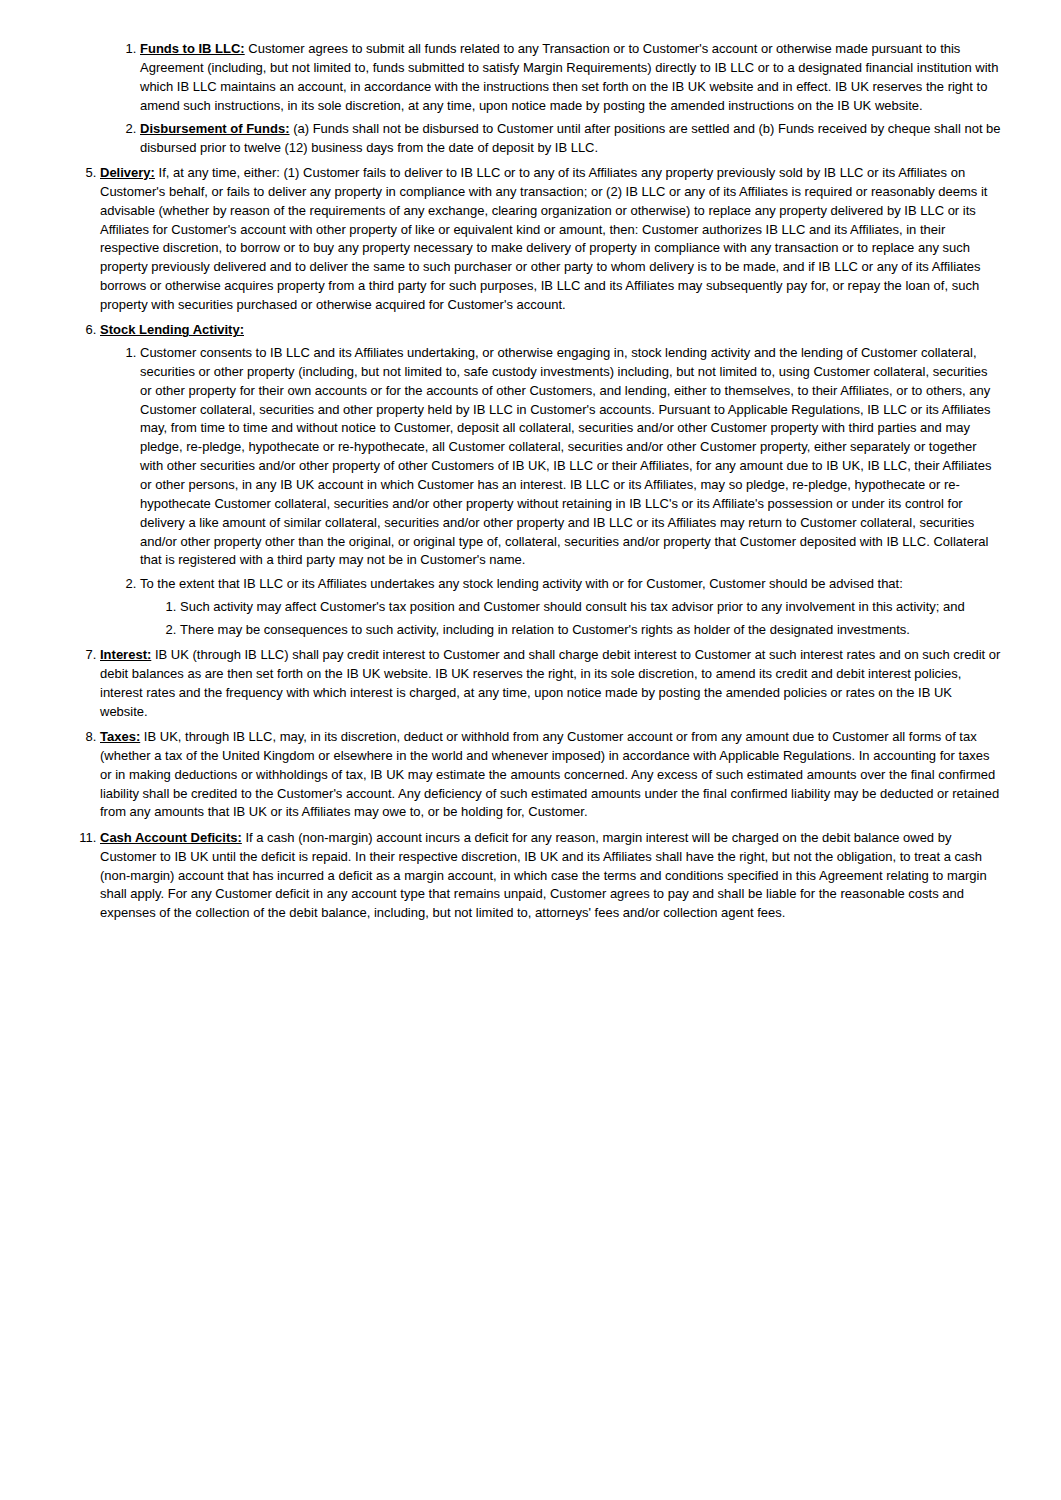Funds to IB LLC: Customer agrees to submit all funds related to any Transaction or to Customer's account or otherwise made pursuant to this Agreement (including, but not limited to, funds submitted to satisfy Margin Requirements) directly to IB LLC or to a designated financial institution with which IB LLC maintains an account, in accordance with the instructions then set forth on the IB UK website and in effect. IB UK reserves the right to amend such instructions, in its sole discretion, at any time, upon notice made by posting the amended instructions on the IB UK website.
Disbursement of Funds: (a) Funds shall not be disbursed to Customer until after positions are settled and (b) Funds received by cheque shall not be disbursed prior to twelve (12) business days from the date of deposit by IB LLC.
Delivery: If, at any time, either: (1) Customer fails to deliver to IB LLC or to any of its Affiliates any property previously sold by IB LLC or its Affiliates on Customer's behalf, or fails to deliver any property in compliance with any transaction; or (2) IB LLC or any of its Affiliates is required or reasonably deems it advisable (whether by reason of the requirements of any exchange, clearing organization or otherwise) to replace any property delivered by IB LLC or its Affiliates for Customer's account with other property of like or equivalent kind or amount, then: Customer authorizes IB LLC and its Affiliates, in their respective discretion, to borrow or to buy any property necessary to make delivery of property in compliance with any transaction or to replace any such property previously delivered and to deliver the same to such purchaser or other party to whom delivery is to be made, and if IB LLC or any of its Affiliates borrows or otherwise acquires property from a third party for such purposes, IB LLC and its Affiliates may subsequently pay for, or repay the loan of, such property with securities purchased or otherwise acquired for Customer's account.
Stock Lending Activity:
Customer consents to IB LLC and its Affiliates undertaking, or otherwise engaging in, stock lending activity and the lending of Customer collateral, securities or other property (including, but not limited to, safe custody investments) including, but not limited to, using Customer collateral, securities or other property for their own accounts or for the accounts of other Customers, and lending, either to themselves, to their Affiliates, or to others, any Customer collateral, securities and other property held by IB LLC in Customer's accounts. Pursuant to Applicable Regulations, IB LLC or its Affiliates may, from time to time and without notice to Customer, deposit all collateral, securities and/or other Customer property with third parties and may pledge, re-pledge, hypothecate or re-hypothecate, all Customer collateral, securities and/or other Customer property, either separately or together with other securities and/or other property of other Customers of IB UK, IB LLC or their Affiliates, for any amount due to IB UK, IB LLC, their Affiliates or other persons, in any IB UK account in which Customer has an interest. IB LLC or its Affiliates, may so pledge, re-pledge, hypothecate or re-hypothecate Customer collateral, securities and/or other property without retaining in IB LLC's or its Affiliate's possession or under its control for delivery a like amount of similar collateral, securities and/or other property and IB LLC or its Affiliates may return to Customer collateral, securities and/or other property other than the original, or original type of, collateral, securities and/or property that Customer deposited with IB LLC. Collateral that is registered with a third party may not be in Customer's name.
To the extent that IB LLC or its Affiliates undertakes any stock lending activity with or for Customer, Customer should be advised that:
Such activity may affect Customer's tax position and Customer should consult his tax advisor prior to any involvement in this activity; and
There may be consequences to such activity, including in relation to Customer's rights as holder of the designated investments.
Interest: IB UK (through IB LLC) shall pay credit interest to Customer and shall charge debit interest to Customer at such interest rates and on such credit or debit balances as are then set forth on the IB UK website. IB UK reserves the right, in its sole discretion, to amend its credit and debit interest policies, interest rates and the frequency with which interest is charged, at any time, upon notice made by posting the amended policies or rates on the IB UK website.
Taxes: IB UK, through IB LLC, may, in its discretion, deduct or withhold from any Customer account or from any amount due to Customer all forms of tax (whether a tax of the United Kingdom or elsewhere in the world and whenever imposed) in accordance with Applicable Regulations. In accounting for taxes or in making deductions or withholdings of tax, IB UK may estimate the amounts concerned. Any excess of such estimated amounts over the final confirmed liability shall be credited to the Customer's account. Any deficiency of such estimated amounts under the final confirmed liability may be deducted or retained from any amounts that IB UK or its Affiliates may owe to, or be holding for, Customer.
Cash Account Deficits: If a cash (non-margin) account incurs a deficit for any reason, margin interest will be charged on the debit balance owed by Customer to IB UK until the deficit is repaid. In their respective discretion, IB UK and its Affiliates shall have the right, but not the obligation, to treat a cash (non-margin) account that has incurred a deficit as a margin account, in which case the terms and conditions specified in this Agreement relating to margin shall apply. For any Customer deficit in any account type that remains unpaid, Customer agrees to pay and shall be liable for the reasonable costs and expenses of the collection of the debit balance, including, but not limited to, attorneys' fees and/or collection agent fees.